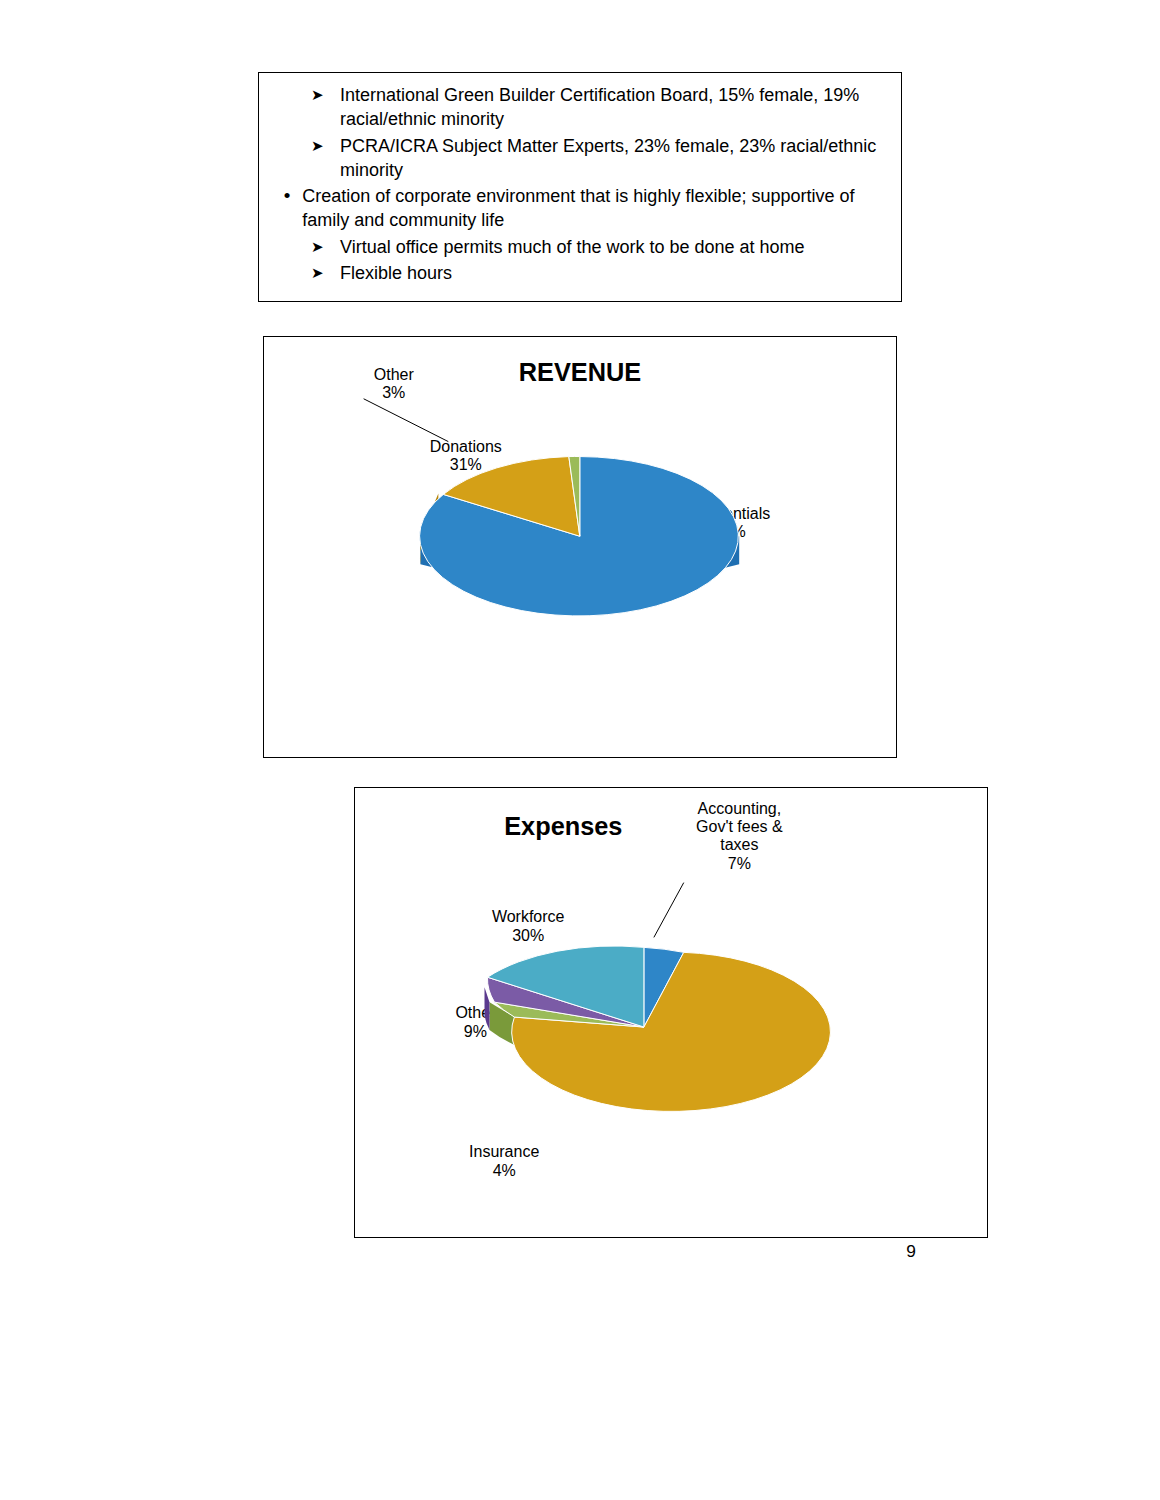International Green Builder Certification Board, 15% female, 19% racial/ethnic minority
PCRA/ICRA Subject Matter Experts, 23% female, 23% racial/ethnic minority
Creation of corporate environment that is highly flexible; supportive of family and community life
Virtual office permits much of the work to be done at home
Flexible hours
REVENUE
Other
3%
Donations
31%
Credentials
66%
Expenses
Accounting,
Gov't fees &
taxes
7%
Workforce
30%
Other
9%
Insurance
4%
Exam
Expenses
50%
9